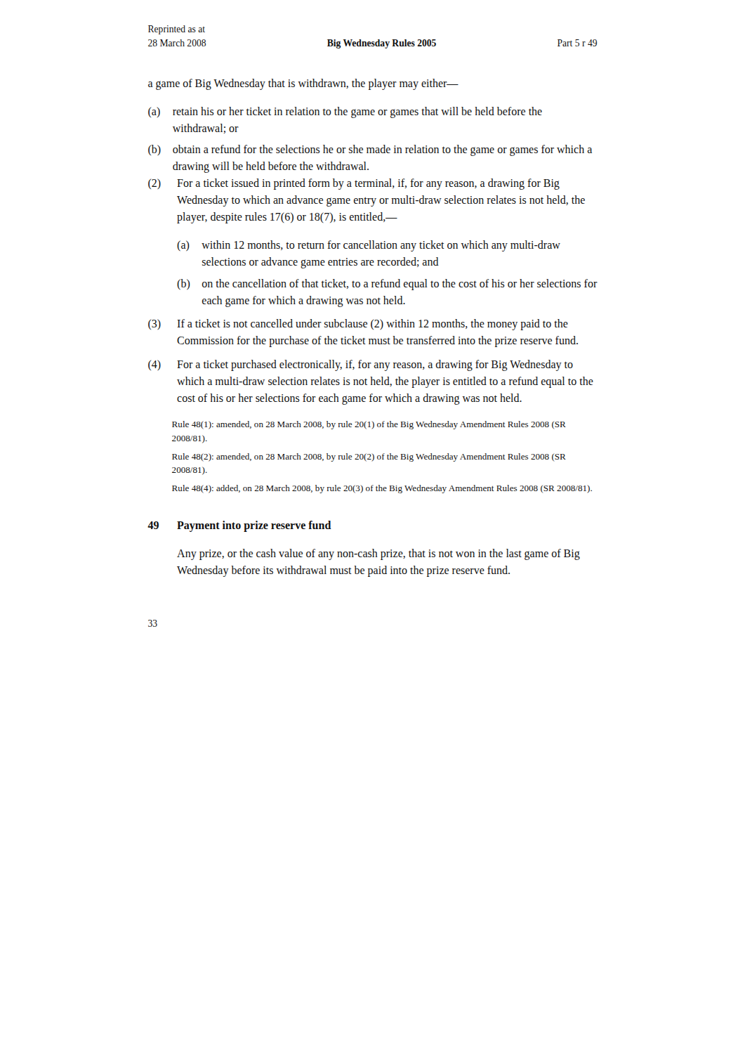Reprinted as at
28 March 2008
Big Wednesday Rules 2005
Part 5 r 49
a game of Big Wednesday that is withdrawn, the player may either—
(a) retain his or her ticket in relation to the game or games that will be held before the withdrawal; or
(b) obtain a refund for the selections he or she made in relation to the game or games for which a drawing will be held before the withdrawal.
(2)
For a ticket issued in printed form by a terminal, if, for any reason, a drawing for Big Wednesday to which an advance game entry or multi-draw selection relates is not held, the player, despite rules 17(6) or 18(7), is entitled,—
(a) within 12 months, to return for cancellation any ticket on which any multi-draw selections or advance game entries are recorded; and
(b) on the cancellation of that ticket, to a refund equal to the cost of his or her selections for each game for which a drawing was not held.
(3)
If a ticket is not cancelled under subclause (2) within 12 months, the money paid to the Commission for the purchase of the ticket must be transferred into the prize reserve fund.
(4)
For a ticket purchased electronically, if, for any reason, a drawing for Big Wednesday to which a multi-draw selection relates is not held, the player is entitled to a refund equal to the cost of his or her selections for each game for which a drawing was not held.
Rule 48(1): amended, on 28 March 2008, by rule 20(1) of the Big Wednesday Amendment Rules 2008 (SR 2008/81).
Rule 48(2): amended, on 28 March 2008, by rule 20(2) of the Big Wednesday Amendment Rules 2008 (SR 2008/81).
Rule 48(4): added, on 28 March 2008, by rule 20(3) of the Big Wednesday Amendment Rules 2008 (SR 2008/81).
49 Payment into prize reserve fund
Any prize, or the cash value of any non-cash prize, that is not won in the last game of Big Wednesday before its withdrawal must be paid into the prize reserve fund.
33